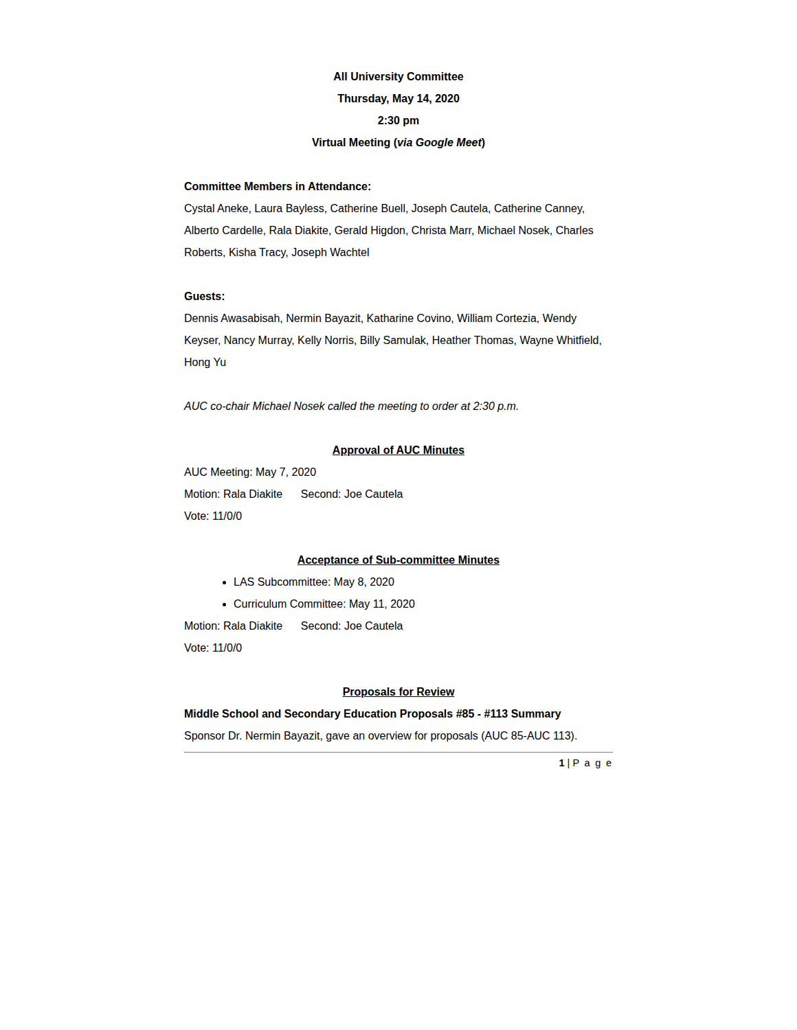All University Committee
Thursday, May 14, 2020
2:30 pm
Virtual Meeting (via Google Meet)
Committee Members in Attendance:
Cystal Aneke, Laura Bayless, Catherine Buell, Joseph Cautela, Catherine Canney, Alberto Cardelle, Rala Diakite, Gerald Higdon, Christa Marr, Michael Nosek, Charles Roberts, Kisha Tracy, Joseph Wachtel
Guests:
Dennis Awasabisah, Nermin Bayazit, Katharine Covino, William Cortezia, Wendy Keyser, Nancy Murray, Kelly Norris, Billy Samulak, Heather Thomas, Wayne Whitfield, Hong Yu
AUC co-chair Michael Nosek called the meeting to order at 2:30 p.m.
Approval of AUC Minutes
AUC Meeting: May 7, 2020
Motion: Rala Diakite Second: Joe Cautela
Vote: 11/0/0
Acceptance of Sub-committee Minutes
LAS Subcommittee: May 8, 2020
Curriculum Committee: May 11, 2020
Motion: Rala Diakite Second: Joe Cautela
Vote: 11/0/0
Proposals for Review
Middle School and Secondary Education Proposals #85 - #113 Summary
Sponsor Dr. Nermin Bayazit, gave an overview for proposals (AUC 85-AUC 113).
1 | P a g e